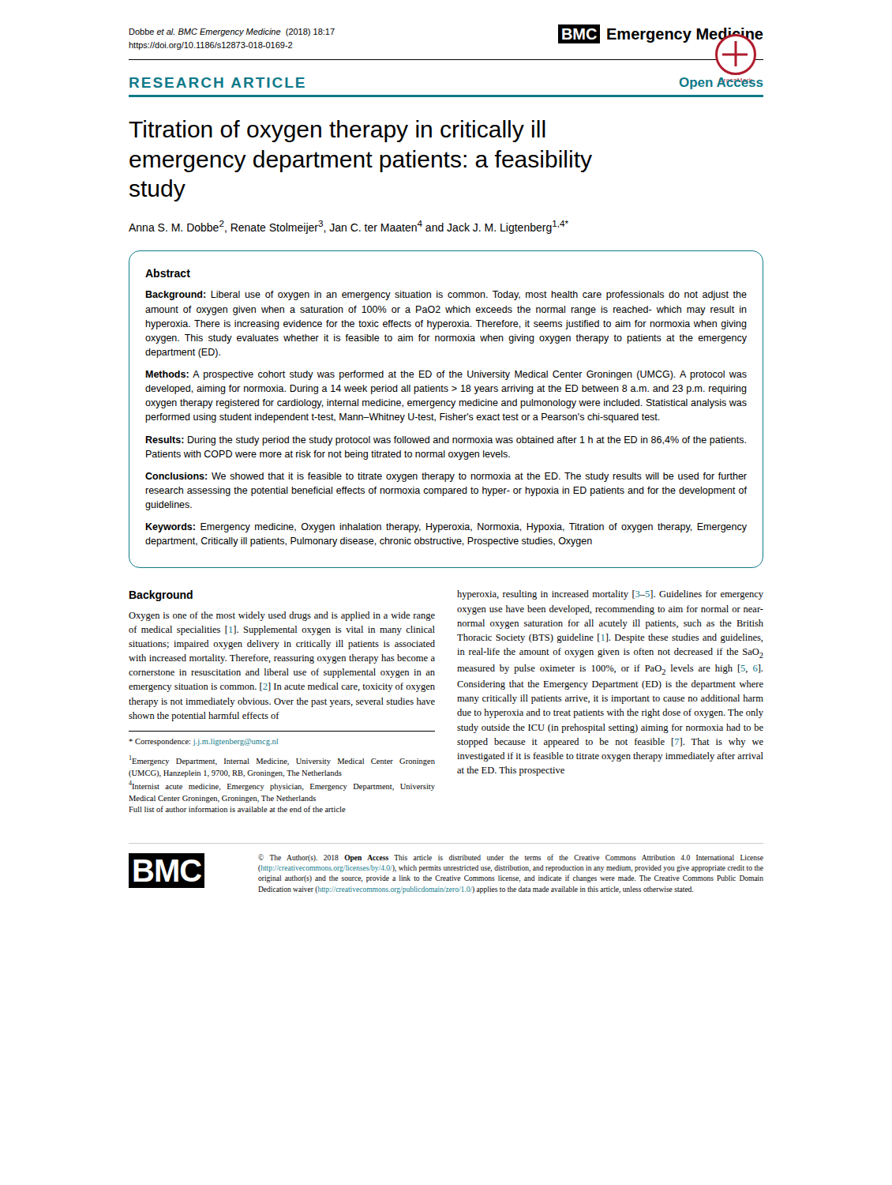Dobbe et al. BMC Emergency Medicine (2018) 18:17
https://doi.org/10.1186/s12873-018-0169-2
BMC Emergency Medicine
RESEARCH ARTICLE
Open Access
CrossMark
Titration of oxygen therapy in critically ill emergency department patients: a feasibility study
Anna S. M. Dobbe2, Renate Stolmeijer3, Jan C. ter Maaten4 and Jack J. M. Ligtenberg1,4*
Abstract
Background: Liberal use of oxygen in an emergency situation is common. Today, most health care professionals do not adjust the amount of oxygen given when a saturation of 100% or a PaO2 which exceeds the normal range is reached- which may result in hyperoxia. There is increasing evidence for the toxic effects of hyperoxia. Therefore, it seems justified to aim for normoxia when giving oxygen. This study evaluates whether it is feasible to aim for normoxia when giving oxygen therapy to patients at the emergency department (ED).
Methods: A prospective cohort study was performed at the ED of the University Medical Center Groningen (UMCG). A protocol was developed, aiming for normoxia. During a 14 week period all patients > 18 years arriving at the ED between 8 a.m. and 23 p.m. requiring oxygen therapy registered for cardiology, internal medicine, emergency medicine and pulmonology were included. Statistical analysis was performed using student independent t-test, Mann–Whitney U-test, Fisher's exact test or a Pearson's chi-squared test.
Results: During the study period the study protocol was followed and normoxia was obtained after 1 h at the ED in 86,4% of the patients. Patients with COPD were more at risk for not being titrated to normal oxygen levels.
Conclusions: We showed that it is feasible to titrate oxygen therapy to normoxia at the ED. The study results will be used for further research assessing the potential beneficial effects of normoxia compared to hyper- or hypoxia in ED patients and for the development of guidelines.
Keywords: Emergency medicine, Oxygen inhalation therapy, Hyperoxia, Normoxia, Hypoxia, Titration of oxygen therapy, Emergency department, Critically ill patients, Pulmonary disease, chronic obstructive, Prospective studies, Oxygen
Background
Oxygen is one of the most widely used drugs and is applied in a wide range of medical specialities [1]. Supplemental oxygen is vital in many clinical situations; impaired oxygen delivery in critically ill patients is associated with increased mortality. Therefore, reassuring oxygen therapy has become a cornerstone in resuscitation and liberal use of supplemental oxygen in an emergency situation is common. [2] In acute medical care, toxicity of oxygen therapy is not immediately obvious. Over the past years, several studies have shown the potential harmful effects of
* Correspondence: j.j.m.ligtenberg@umcg.nl
1Emergency Department, Internal Medicine, University Medical Center Groningen (UMCG), Hanzeplein 1, 9700, RB, Groningen, The Netherlands
4Internist acute medicine, Emergency physician, Emergency Department, University Medical Center Groningen, Groningen, The Netherlands
Full list of author information is available at the end of the article
hyperoxia, resulting in increased mortality [3–5]. Guidelines for emergency oxygen use have been developed, recommending to aim for normal or near-normal oxygen saturation for all acutely ill patients, such as the British Thoracic Society (BTS) guideline [1]. Despite these studies and guidelines, in real-life the amount of oxygen given is often not decreased if the SaO2 measured by pulse oximeter is 100%, or if PaO2 levels are high [5, 6]. Considering that the Emergency Department (ED) is the department where many critically ill patients arrive, it is important to cause no additional harm due to hyperoxia and to treat patients with the right dose of oxygen. The only study outside the ICU (in prehospital setting) aiming for normoxia had to be stopped because it appeared to be not feasible [7]. That is why we investigated if it is feasible to titrate oxygen therapy immediately after arrival at the ED. This prospective
BMC
© The Author(s). 2018 Open Access This article is distributed under the terms of the Creative Commons Attribution 4.0 International License (http://creativecommons.org/licenses/by/4.0/), which permits unrestricted use, distribution, and reproduction in any medium, provided you give appropriate credit to the original author(s) and the source, provide a link to the Creative Commons license, and indicate if changes were made. The Creative Commons Public Domain Dedication waiver (http://creativecommons.org/publicdomain/zero/1.0/) applies to the data made available in this article, unless otherwise stated.